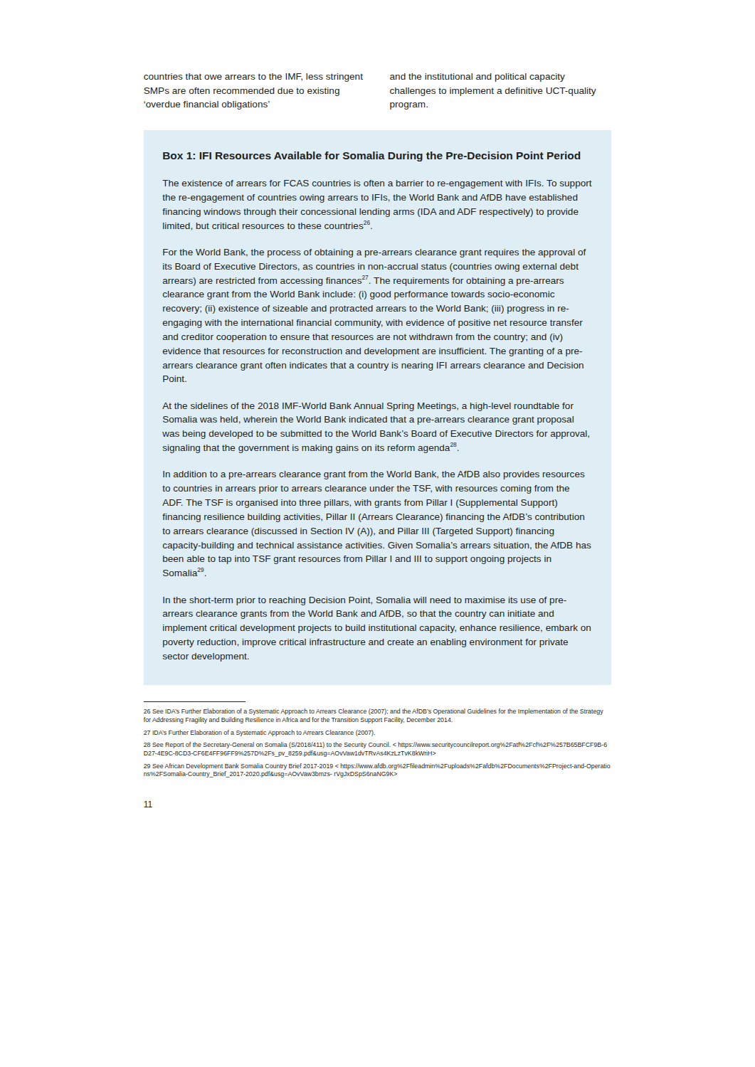countries that owe arrears to the IMF, less stringent SMPs are often recommended due to existing ‘overdue financial obligations’
and the institutional and political capacity challenges to implement a definitive UCT-quality program.
Box 1: IFI Resources Available for Somalia During the Pre-Decision Point Period
The existence of arrears for FCAS countries is often a barrier to re-engagement with IFIs. To support the re-engagement of countries owing arrears to IFIs, the World Bank and AfDB have established financing windows through their concessional lending arms (IDA and ADF respectively) to provide limited, but critical resources to these countries26.
For the World Bank, the process of obtaining a pre-arrears clearance grant requires the approval of its Board of Executive Directors, as countries in non-accrual status (countries owing external debt arrears) are restricted from accessing finances27. The requirements for obtaining a pre-arrears clearance grant from the World Bank include: (i) good performance towards socio-economic recovery; (ii) existence of sizeable and protracted arrears to the World Bank; (iii) progress in re-engaging with the international financial community, with evidence of positive net resource transfer and creditor cooperation to ensure that resources are not withdrawn from the country; and (iv) evidence that resources for reconstruction and development are insufficient. The granting of a pre-arrears clearance grant often indicates that a country is nearing IFI arrears clearance and Decision Point.
At the sidelines of the 2018 IMF-World Bank Annual Spring Meetings, a high-level roundtable for Somalia was held, wherein the World Bank indicated that a pre-arrears clearance grant proposal was being developed to be submitted to the World Bank’s Board of Executive Directors for approval, signaling that the government is making gains on its reform agenda28.
In addition to a pre-arrears clearance grant from the World Bank, the AfDB also provides resources to countries in arrears prior to arrears clearance under the TSF, with resources coming from the ADF. The TSF is organised into three pillars, with grants from Pillar I (Supplemental Support) financing resilience building activities, Pillar II (Arrears Clearance) financing the AfDB’s contribution to arrears clearance (discussed in Section IV (A)), and Pillar III (Targeted Support) financing capacity-building and technical assistance activities. Given Somalia’s arrears situation, the AfDB has been able to tap into TSF grant resources from Pillar I and III to support ongoing projects in Somalia29.
In the short-term prior to reaching Decision Point, Somalia will need to maximise its use of pre-arrears clearance grants from the World Bank and AfDB, so that the country can initiate and implement critical development projects to build institutional capacity, enhance resilience, embark on poverty reduction, improve critical infrastructure and create an enabling environment for private sector development.
26 See IDA’s Further Elaboration of a Systematic Approach to Arrears Clearance (2007); and the AfDB’s Operational Guidelines for the Implementation of the Strategy for Addressing Fragility and Building Resilience in Africa and for the Transition Support Facility, December 2014.
27 IDA’s Further Elaboration of a Systematic Approach to Arrears Clearance (2007).
28 See Report of the Secretary-General on Somalia (S/2018/411) to the Security Council. < https://www.securitycouncilreport.org%2Fatf%2Fcf%2F%257B65BFCF9B-6D27-4E9C-8CD3-CF6E4FF96FF9%257D%2Fs_pv_8259.pdf&usg=AOvVaw1dvTRvAs4KzLzTvK8kWriH>
29 See African Development Bank Somalia Country Brief 2017-2019 < https://www.afdb.org%2Ffileadmin%2Fuploads%2Fafdb%2FDocuments%2FProject-and-Operations%2FSomalia-Country_Brief_2017-2020.pdf&usg=AOvVaw3bmzs- rVgJxDSpS6naNG9K>
11